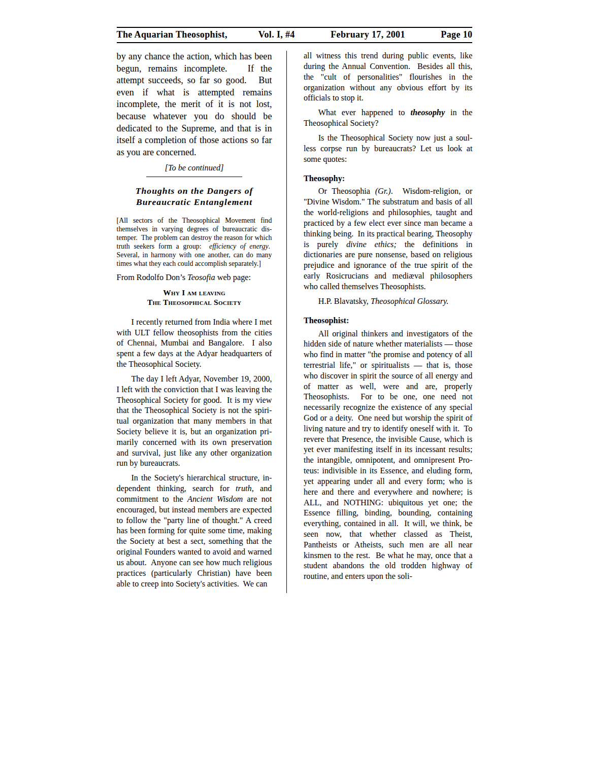The Aquarian Theosophist, Vol. I, #4 February 17, 2001 Page 10
by any chance the action, which has been begun, remains incomplete. If the attempt succeeds, so far so good. But even if what is attempted remains incomplete, the merit of it is not lost, because whatever you do should be dedicated to the Supreme, and that is in itself a completion of those actions so far as you are concerned.
[To be continued]
Thoughts on the Dangers of
Bureaucratic Entanglement
[All sectors of the Theosophical Movement find themselves in varying degrees of bureaucratic dis-temper. The problem can destroy the reason for which truth seekers form a group: efficiency of energy. Several, in harmony with one another, can do many times what they each could accomplish separately.]
From Rodolfo Don’s Teosofia web page:
Why I am leaving
The Theosophical Society
I recently returned from India where I met with ULT fellow theosophists from the cities of Chennai, Mumbai and Bangalore. I also spent a few days at the Adyar headquarters of the Theosophical Society.
The day I left Adyar, November 19, 2000, I left with the conviction that I was leaving the Theosophical Society for good. It is my view that the Theosophical Society is not the spiri-tual organization that many members in that Society believe it is, but an organization pri-marily concerned with its own preservation and survival, just like any other organization run by bureaucrats.
In the Society's hierarchical structure, in-dependent thinking, search for truth, and commitment to the Ancient Wisdom are not encouraged, but instead members are expected to follow the "party line of thought." A creed has been forming for quite some time, making the Society at best a sect, something that the original Founders wanted to avoid and warned us about. Anyone can see how much religious practices (particularly Christian) have been able to creep into Society's activities. We can
all witness this trend during public events, like during the Annual Convention. Besides all this, the "cult of personalities" flourishes in the organization without any obvious effort by its officials to stop it.
What ever happened to theosophy in the Theosophical Society?
Is the Theosophical Society now just a soul-less corpse run by bureaucrats? Let us look at some quotes:
Theosophy:
Or Theosophia (Gr.). Wisdom-religion, or "Divine Wisdom." The substratum and basis of all the world-religions and philosophies, taught and practiced by a few elect ever since man became a thinking being. In its practical bearing, Theosophy is purely divine ethics; the definitions in dictionaries are pure nonsense, based on religious prejudice and ignorance of the true spirit of the early Rosicrucians and mediæval philosophers who called themselves Theosophists.
H.P. Blavatsky, Theosophical Glossary.
Theosophist:
All original thinkers and investigators of the hidden side of nature whether materialists — those who find in matter "the promise and potency of all terrestrial life," or spiritualists — that is, those who discover in spirit the source of all energy and of matter as well, were and are, properly Theosophists. For to be one, one need not necessarily recognize the existence of any special God or a deity. One need but worship the spirit of living nature and try to identify oneself with it. To revere that Presence, the invisible Cause, which is yet ever manifesting itself in its incessant results; the intangible, omnipotent, and omnipresent Pro-teus: indivisible in its Essence, and eluding form, yet appearing under all and every form; who is here and there and everywhere and nowhere; is ALL, and NOTHING: ubiquitous yet one; the Essence filling, binding, bounding, containing everything, contained in all. It will, we think, be seen now, that whether classed as Theist, Pantheists or Atheists, such men are all near kinsmen to the rest. Be what he may, once that a student abandons the old trodden highway of routine, and enters upon the soli-